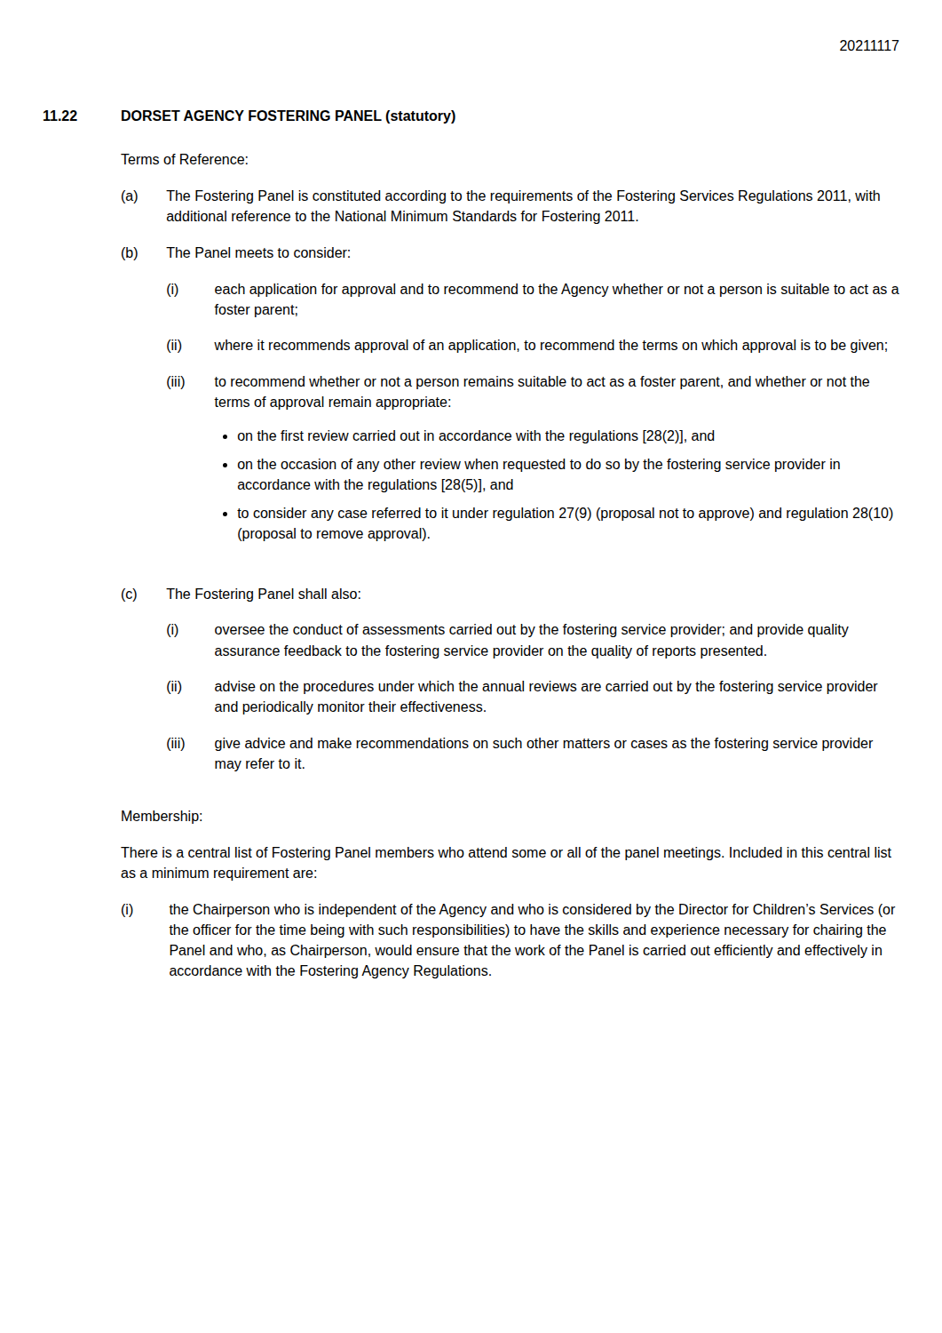20211117
11.22
DORSET AGENCY FOSTERING PANEL (statutory)
Terms of Reference:
(a)
The Fostering Panel is constituted according to the requirements of the Fostering Services Regulations 2011, with additional reference to the National Minimum Standards for Fostering 2011.
(b)
The Panel meets to consider:
(i)
each application for approval and to recommend to the Agency whether or not a person is suitable to act as a foster parent;
(ii)
where it recommends approval of an application, to recommend the terms on which approval is to be given;
(iii)
to recommend whether or not a person remains suitable to act as a foster parent, and whether or not the terms of approval remain appropriate:
on the first review carried out in accordance with the regulations [28(2)], and
on the occasion of any other review when requested to do so by the fostering service provider in accordance with the regulations [28(5)], and
to consider any case referred to it under regulation 27(9) (proposal not to approve) and regulation 28(10) (proposal to remove approval).
(c)
The Fostering Panel shall also:
(i)
oversee the conduct of assessments carried out by the fostering service provider; and provide quality assurance feedback to the fostering service provider on the quality of reports presented.
(ii)
advise on the procedures under which the annual reviews are carried out by the fostering service provider and periodically monitor their effectiveness.
(iii)
give advice and make recommendations on such other matters or cases as the fostering service provider may refer to it.
Membership:
There is a central list of Fostering Panel members who attend some or all of the panel meetings. Included in this central list as a minimum requirement are:
(i)
the Chairperson who is independent of the Agency and who is considered by the Director for Children’s Services (or the officer for the time being with such responsibilities) to have the skills and experience necessary for chairing the Panel and who, as Chairperson, would ensure that the work of the Panel is carried out efficiently and effectively in accordance with the Fostering Agency Regulations.